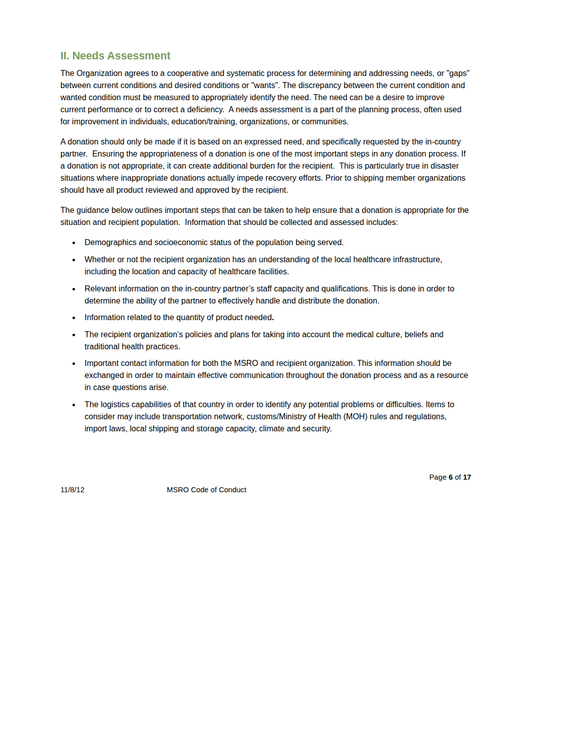II. Needs Assessment
The Organization agrees to a cooperative and systematic process for determining and addressing needs, or "gaps" between current conditions and desired conditions or "wants". The discrepancy between the current condition and wanted condition must be measured to appropriately identify the need. The need can be a desire to improve current performance or to correct a deficiency. A needs assessment is a part of the planning process, often used for improvement in individuals, education/training, organizations, or communities.
A donation should only be made if it is based on an expressed need, and specifically requested by the in-country partner. Ensuring the appropriateness of a donation is one of the most important steps in any donation process. If a donation is not appropriate, it can create additional burden for the recipient. This is particularly true in disaster situations where inappropriate donations actually impede recovery efforts. Prior to shipping member organizations should have all product reviewed and approved by the recipient.
The guidance below outlines important steps that can be taken to help ensure that a donation is appropriate for the situation and recipient population. Information that should be collected and assessed includes:
Demographics and socioeconomic status of the population being served.
Whether or not the recipient organization has an understanding of the local healthcare infrastructure, including the location and capacity of healthcare facilities.
Relevant information on the in-country partner’s staff capacity and qualifications. This is done in order to determine the ability of the partner to effectively handle and distribute the donation.
Information related to the quantity of product needed.
The recipient organization’s policies and plans for taking into account the medical culture, beliefs and traditional health practices.
Important contact information for both the MSRO and recipient organization. This information should be exchanged in order to maintain effective communication throughout the donation process and as a resource in case questions arise.
The logistics capabilities of that country in order to identify any potential problems or difficulties. Items to consider may include transportation network, customs/Ministry of Health (MOH) rules and regulations, import laws, local shipping and storage capacity, climate and security.
Page 6 of 17
11/8/12 MSRO Code of Conduct